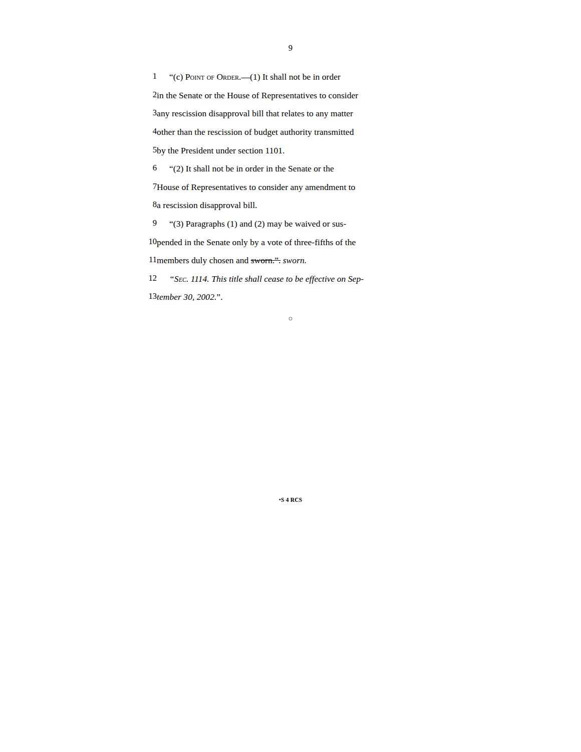9
| 1 | “(c) Point of Order. —(1) It shall not be in order |
| 2 | in the Senate or the House of Representatives to consider |
| 3 | any rescission disapproval bill that relates to any matter |
| 4 | other than the rescission of budget authority transmitted |
| 5 | by the President under section 1101. |
| 6 | “(2) It shall not be in order in the Senate or the |
| 7 | House of Representatives to consider any amendment to |
| 8 | a rescission disapproval bill. |
| 9 | “(3) Paragraphs (1) and (2) may be waived or sus- |
| 10 | pended in the Senate only by a vote of three-fifths of the |
| 11 | members duly chosen and sworn.”. sworn. |
| 12 | “ Sec. 1114. This title shall cease to be effective on Sep- |
| 13 | tember 30, 2002. ”. |
○
•S 4 RCS